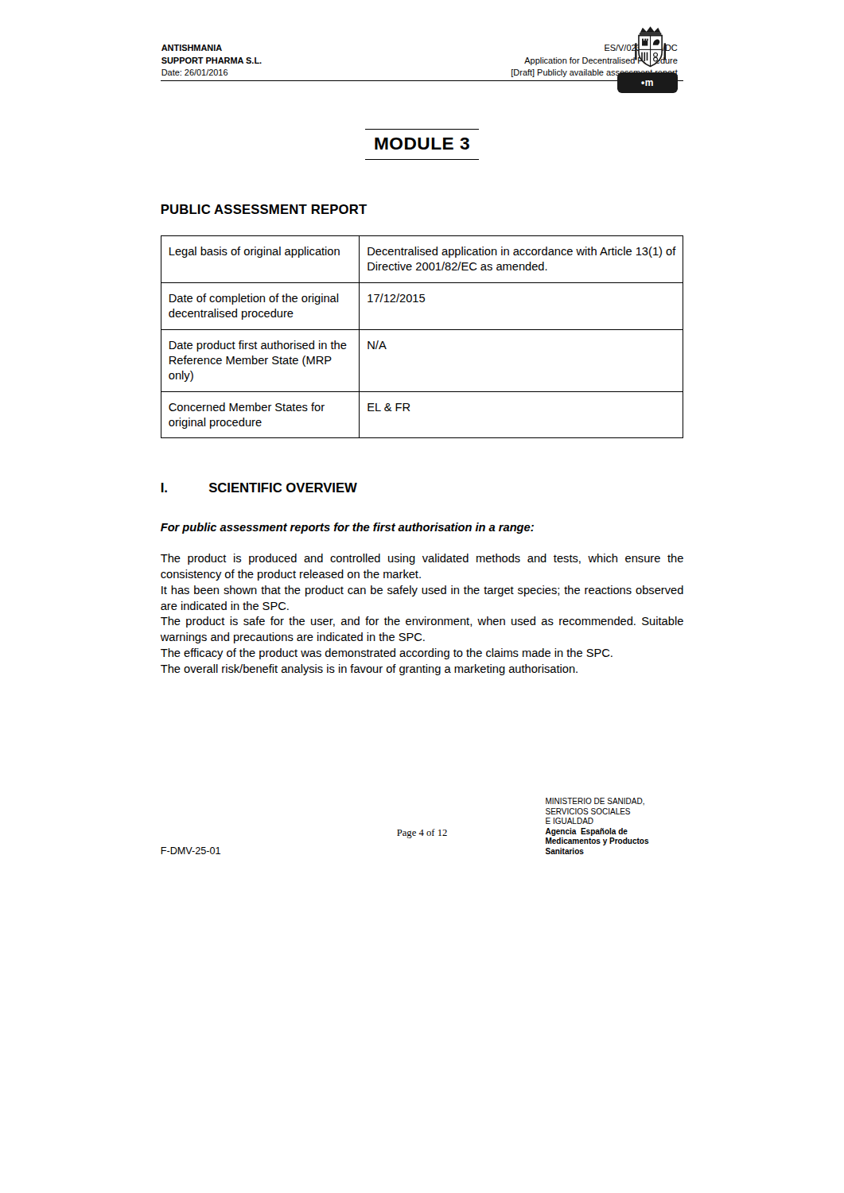•m
| ANTISHMANIA | ES/V/0232/001/DC |
| SUPPORT PHARMA S.L. | Application for Decentralised Procedure |
| Date: 26/01/2016 | [Draft] Publicly available assessment report |
MODULE 3
PUBLIC ASSESSMENT REPORT
| Legal basis of original application | Decentralised application in accordance with Article 13(1) of Directive 2001/82/EC as amended. |
| Date of completion of the original decentralised procedure | 17/12/2015 |
| Date product first authorised in the Reference Member State (MRP only) | N/A |
| Concerned Member States for original procedure | EL & FR |
I. SCIENTIFIC OVERVIEW
For public assessment reports for the first authorisation in a range:
The product is produced and controlled using validated methods and tests, which ensure the consistency of the product released on the market.
It has been shown that the product can be safely used in the target species; the reactions observed are indicated in the SPC.
The product is safe for the user, and for the environment, when used as recommended. Suitable warnings and precautions are indicated in the SPC.
The efficacy of the product was demonstrated according to the claims made in the SPC.
The overall risk/benefit analysis is in favour of granting a marketing authorisation.
Page 4 of 12
F-DMV-25-01
MINISTERIO DE SANIDAD,
SERVICIOS SOCIALES
E IGUALDAD
Agencia Española de
Medicamentos y Productos
Sanitarios